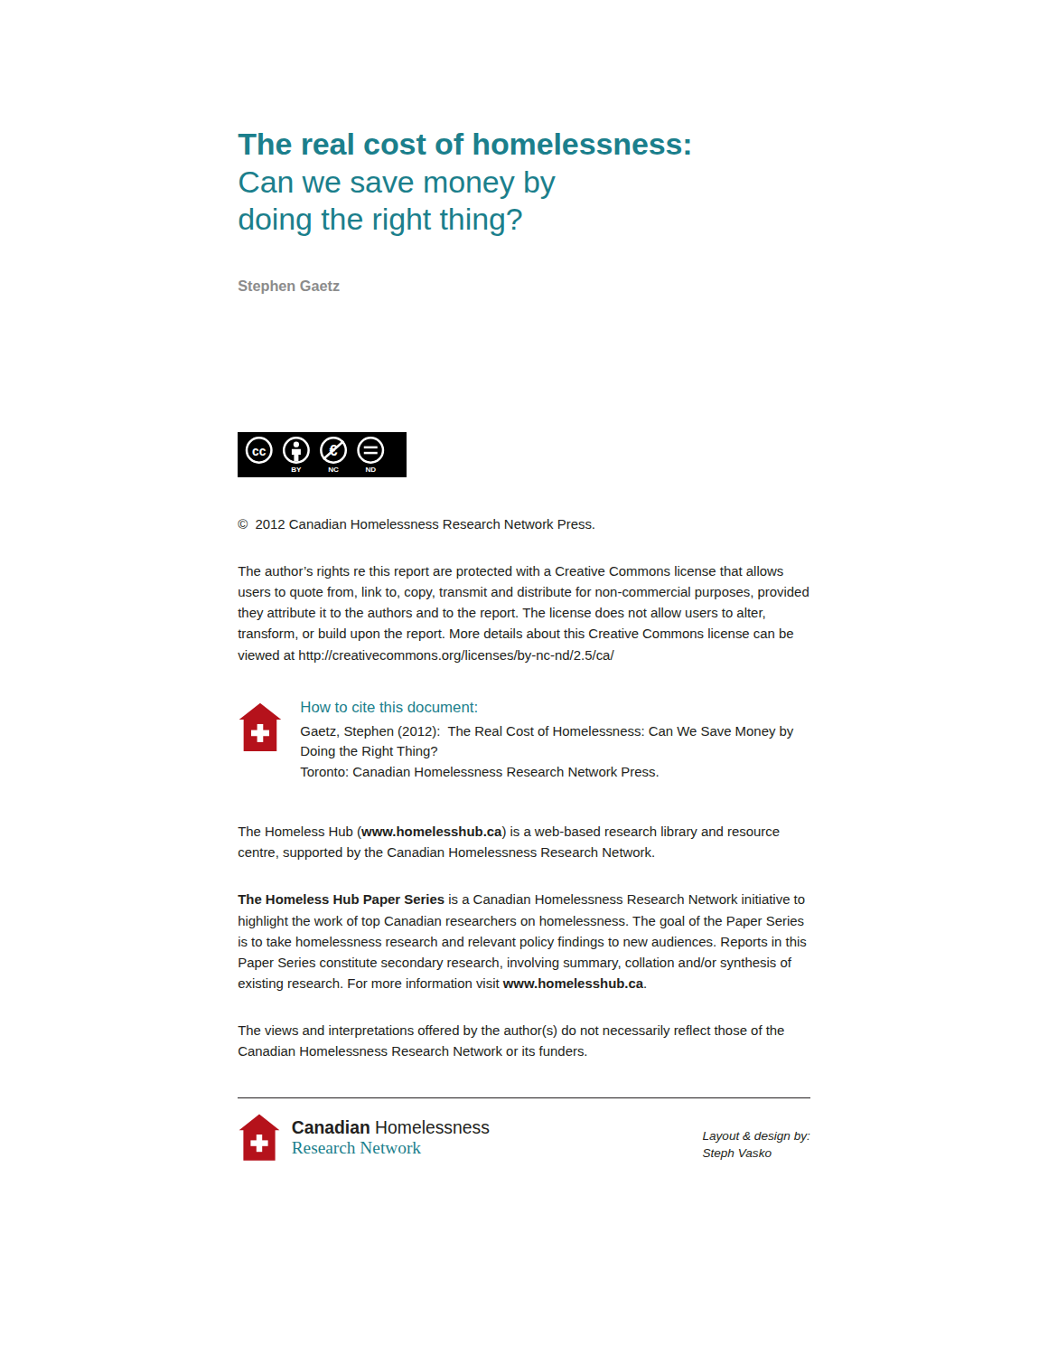The real cost of homelessness: Can we save money by
doing the right thing?
Stephen Gaetz
cc € BY NC ND
© 2012 Canadian Homelessness Research Network Press.
The author’s rights re this report are protected with a Creative Commons license that allows users to quote from, link to, copy, transmit and distribute for non-commercial purposes, provided they attribute it to the authors and to the report. The license does not allow users to alter, transform, or build upon the report. More details about this Creative Commons license can be viewed at http://creativecommons.org/licenses/by-nc-nd/2.5/ca/
How to cite this document:
Gaetz, Stephen (2012): The Real Cost of Homelessness: Can We Save Money by Doing the Right Thing?
Toronto: Canadian Homelessness Research Network Press.
The Homeless Hub (www.homelesshub.ca) is a web-based research library and resource centre, supported by the Canadian Homelessness Research Network.
The Homeless Hub Paper Series is a Canadian Homelessness Research Network initiative to highlight the work of top Canadian researchers on homelessness. The goal of the Paper Series is to take homelessness research and relevant policy findings to new audiences. Reports in this Paper Series constitute secondary research, involving summary, collation and/or synthesis of existing research. For more information visit www.homelesshub.ca.
The views and interpretations offered by the author(s) do not necessarily reflect those of the Canadian Homelessness Research Network or its funders.
Canadian Homelessness
Research Network
Layout & design by:
Steph Vasko